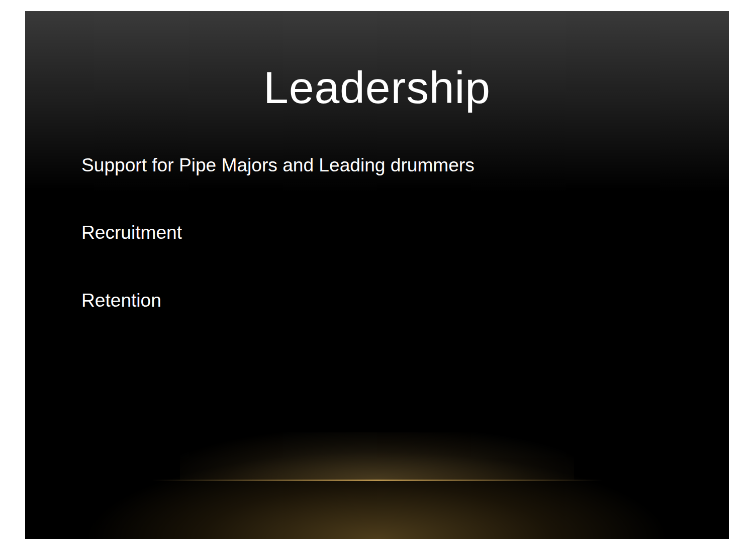Leadership
Support for Pipe Majors and Leading drummers
Recruitment
Retention